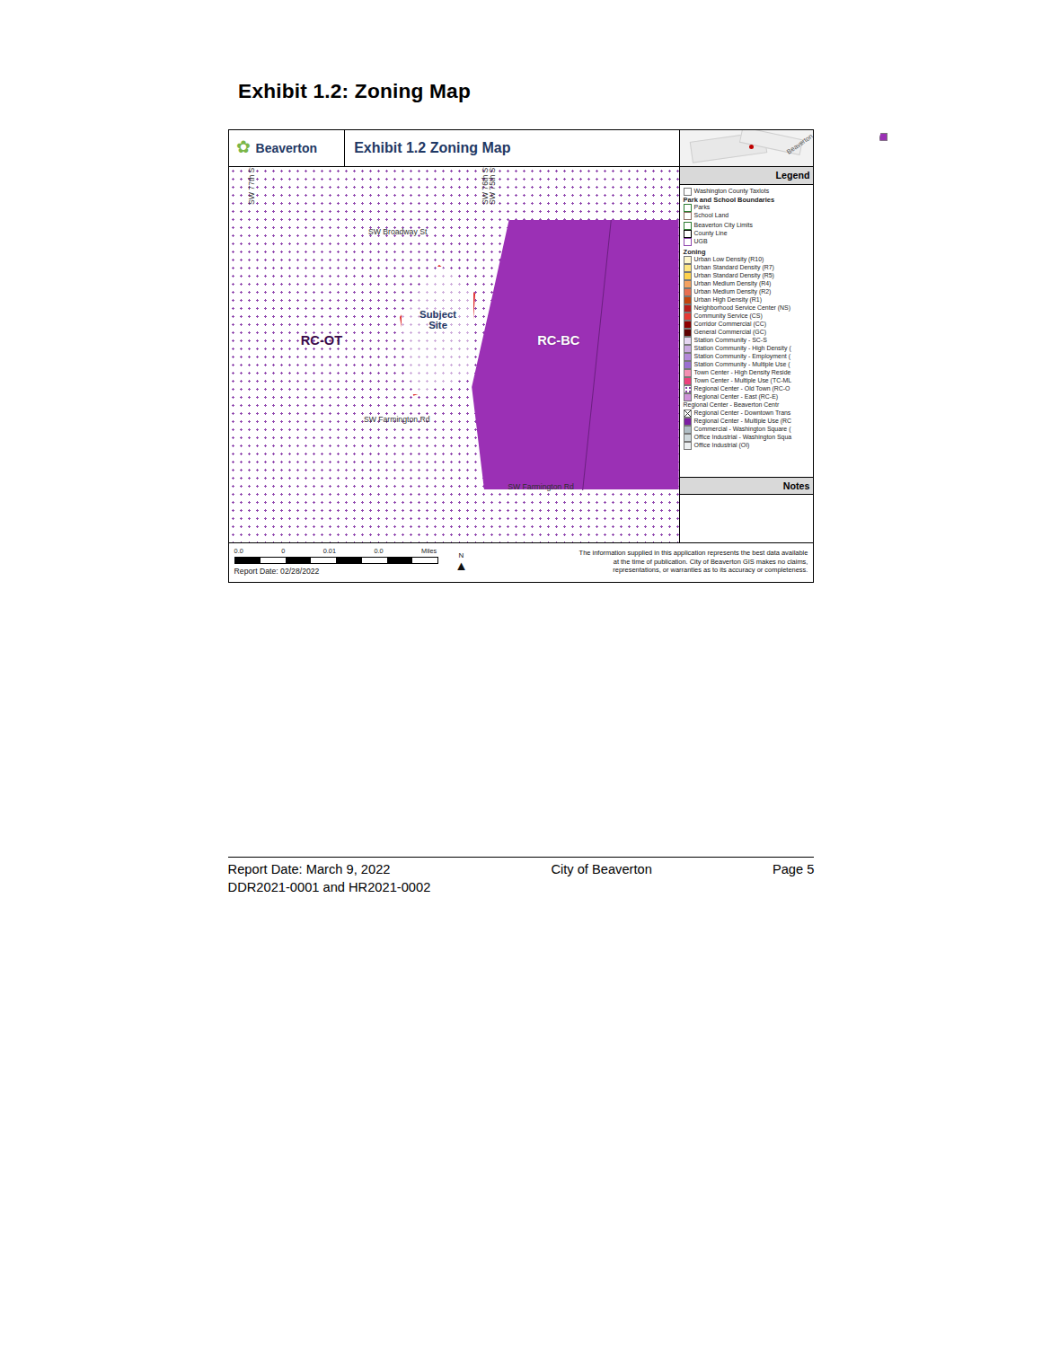Exhibit 1.2: Zoning Map
✿Beaverton
Exhibit 1.2 Zoning Map
Beaverton
RC-BC
RC-OT
Subject
Site
SW Broadway St
SW Farmington Rd
SW Farmington Rd
SW 77th St
SW 76th St
SW 75th St
Legend
Washington County Taxlots
Park and School Boundaries
Parks
School Land
Beaverton City Limits
County Line
UGB
Zoning
Urban Low Density (R10)
Urban Standard Density (R7)
Urban Standard Density (R5)
Urban Medium Density (R4)
Urban Medium Density (R2)
Urban High Density (R1)
Neighborhood Service Center (NS)
Community Service (CS)
Corridor Commercial (CC)
General Commercial (GC)
Station Community - SC-S
Station Community - High Density (
Station Community - Employment (
Station Community - Multiple Use (
Town Center - High Density Reside
Town Center - Multiple Use (TC-ML
Regional Center - Old Town (RC-O
Regional Center - East (RC-E)
Regional Center - Beaverton Centr
Regional Center - Downtown Trans
Regional Center - Multiple Use (RC
Commercial - Washington Square (
Office Industrial - Washington Squa
Office Industrial (OI)
Notes
0.000.010.0 Miles
Report Date: 02/28/2022
N
▲
The information supplied in this application represents the best data available
at the time of publication. City of Beaverton GIS makes no claims,
representations, or warranties as to its accuracy or completeness.
Report Date: March 9, 2022 DDR2021-0001 and HR2021-0002
City of Beaverton
Page 5